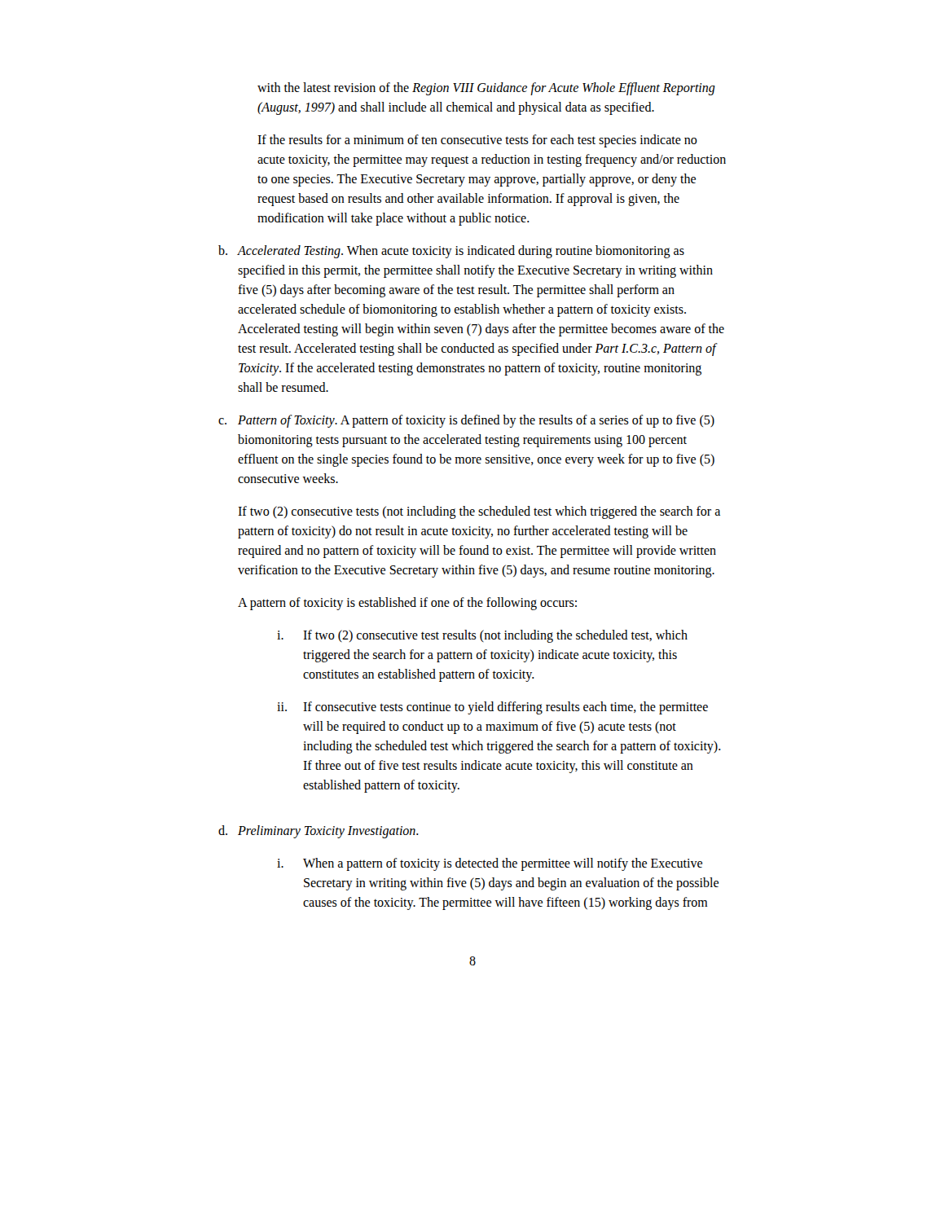with the latest revision of the Region VIII Guidance for Acute Whole Effluent Reporting (August, 1997) and shall include all chemical and physical data as specified.
If the results for a minimum of ten consecutive tests for each test species indicate no acute toxicity, the permittee may request a reduction in testing frequency and/or reduction to one species. The Executive Secretary may approve, partially approve, or deny the request based on results and other available information. If approval is given, the modification will take place without a public notice.
b.
Accelerated Testing. When acute toxicity is indicated during routine biomonitoring as specified in this permit, the permittee shall notify the Executive Secretary in writing within five (5) days after becoming aware of the test result. The permittee shall perform an accelerated schedule of biomonitoring to establish whether a pattern of toxicity exists. Accelerated testing will begin within seven (7) days after the permittee becomes aware of the test result. Accelerated testing shall be conducted as specified under Part I.C.3.c, Pattern of Toxicity. If the accelerated testing demonstrates no pattern of toxicity, routine monitoring shall be resumed.
c.
Pattern of Toxicity. A pattern of toxicity is defined by the results of a series of up to five (5) biomonitoring tests pursuant to the accelerated testing requirements using 100 percent effluent on the single species found to be more sensitive, once every week for up to five (5) consecutive weeks.
If two (2) consecutive tests (not including the scheduled test which triggered the search for a pattern of toxicity) do not result in acute toxicity, no further accelerated testing will be required and no pattern of toxicity will be found to exist. The permittee will provide written verification to the Executive Secretary within five (5) days, and resume routine monitoring.
A pattern of toxicity is established if one of the following occurs:
i.
If two (2) consecutive test results (not including the scheduled test, which triggered the search for a pattern of toxicity) indicate acute toxicity, this constitutes an established pattern of toxicity.
ii.
If consecutive tests continue to yield differing results each time, the permittee will be required to conduct up to a maximum of five (5) acute tests (not including the scheduled test which triggered the search for a pattern of toxicity). If three out of five test results indicate acute toxicity, this will constitute an established pattern of toxicity.
d.
Preliminary Toxicity Investigation.
i.
When a pattern of toxicity is detected the permittee will notify the Executive Secretary in writing within five (5) days and begin an evaluation of the possible causes of the toxicity. The permittee will have fifteen (15) working days from
8